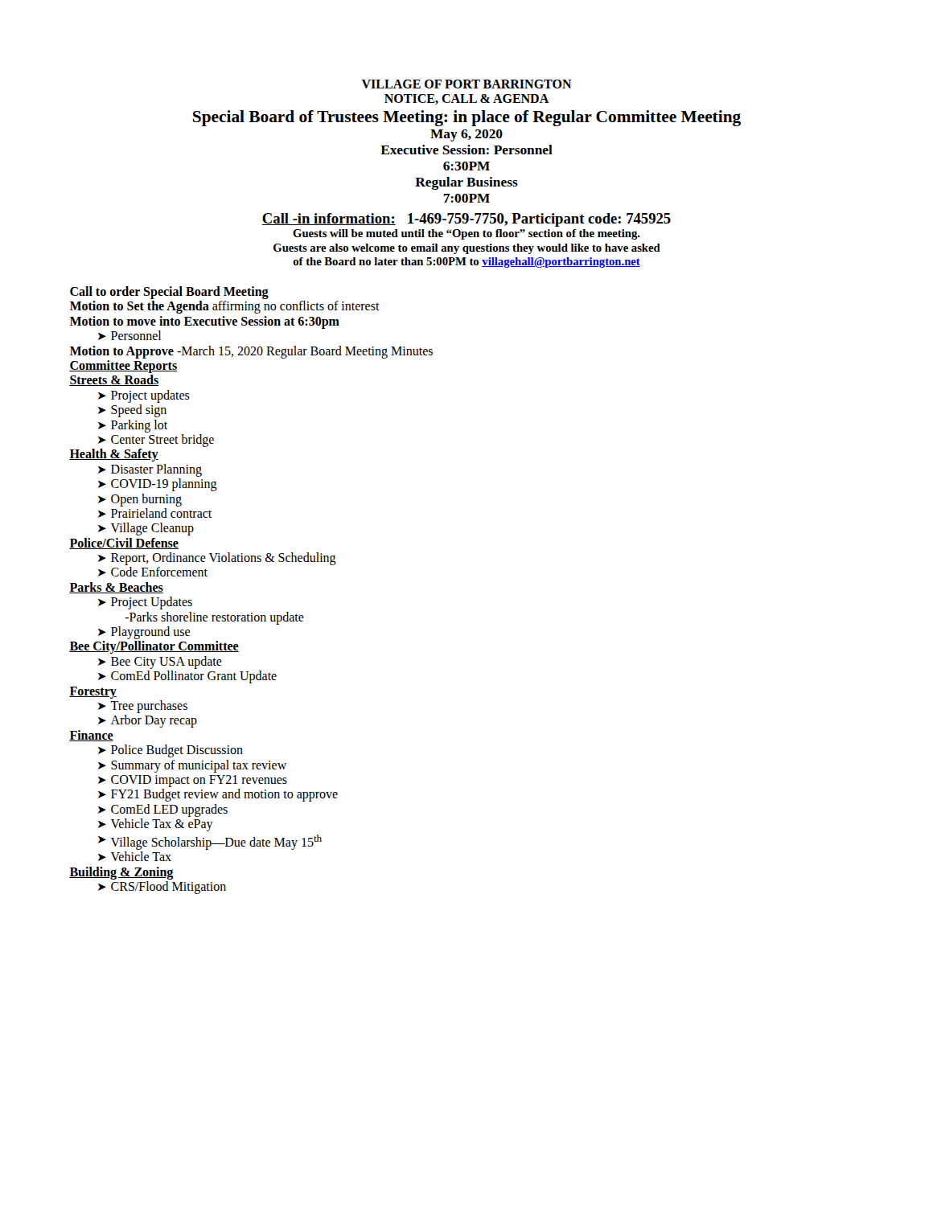VILLAGE OF PORT BARRINGTON
NOTICE, CALL & AGENDA
Special Board of Trustees Meeting: in place of Regular Committee Meeting
May 6, 2020
Executive Session: Personnel
6:30PM
Regular Business
7:00PM
Call -in information: 1-469-759-7750, Participant code: 745925
Guests will be muted until the “Open to floor” section of the meeting.
Guests are also welcome to email any questions they would like to have asked
of the Board no later than 5:00PM to villagehall@portbarrington.net
Call to order Special Board Meeting
Motion to Set the Agenda affirming no conflicts of interest
Motion to move into Executive Session at 6:30pm
Personnel
Motion to Approve -March 15, 2020 Regular Board Meeting Minutes
Committee Reports
Streets & Roads
Project updates
Speed sign
Parking lot
Center Street bridge
Health & Safety
Disaster Planning
COVID-19 planning
Open burning
Prairieland contract
Village Cleanup
Police/Civil Defense
Report, Ordinance Violations & Scheduling
Code Enforcement
Parks & Beaches
Project Updates
-Parks shoreline restoration update
Playground use
Bee City/Pollinator Committee
Bee City USA update
ComEd Pollinator Grant Update
Forestry
Tree purchases
Arbor Day recap
Finance
Police Budget Discussion
Summary of municipal tax review
COVID impact on FY21 revenues
FY21 Budget review and motion to approve
ComEd LED upgrades
Vehicle Tax & ePay
Village Scholarship—Due date May 15th
Vehicle Tax
Building & Zoning
CRS/Flood Mitigation